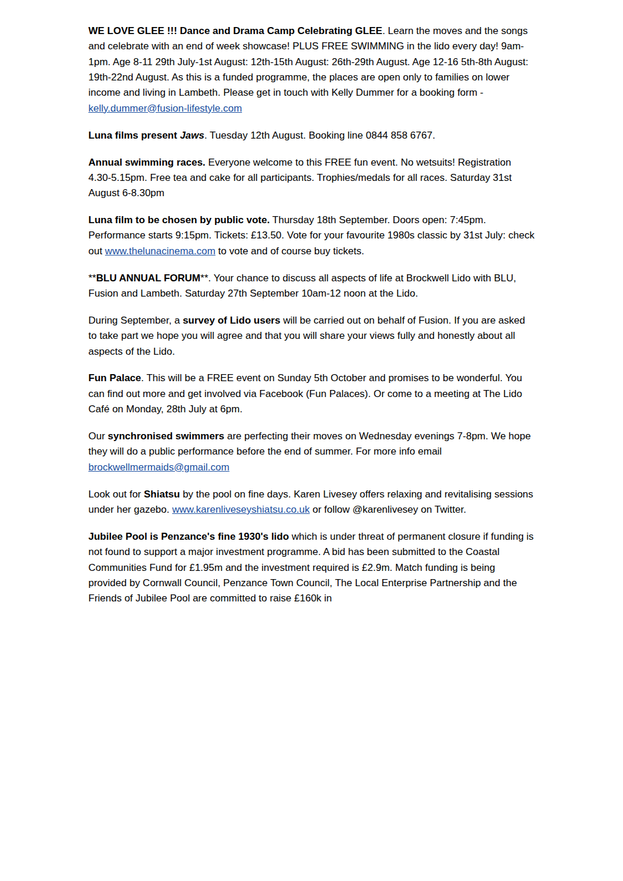WE LOVE GLEE !!! Dance and Drama Camp Celebrating GLEE. Learn the moves and the songs and celebrate with an end of week showcase! PLUS FREE SWIMMING in the lido every day! 9am-1pm. Age 8-11 29th July-1st August: 12th-15th August: 26th-29th August. Age 12-16 5th-8th August: 19th-22nd August. As this is a funded programme, the places are open only to families on lower income and living in Lambeth. Please get in touch with Kelly Dummer for a booking form - kelly.dummer@fusion-lifestyle.com
Luna films present Jaws. Tuesday 12th August. Booking line 0844 858 6767.
Annual swimming races. Everyone welcome to this FREE fun event. No wetsuits! Registration 4.30-5.15pm. Free tea and cake for all participants. Trophies/medals for all races. Saturday 31st August 6-8.30pm
Luna film to be chosen by public vote. Thursday 18th September. Doors open: 7:45pm. Performance starts 9:15pm. Tickets: £13.50. Vote for your favourite 1980s classic by 31st July: check out www.thelunacinema.com to vote and of course buy tickets.
**BLU ANNUAL FORUM**. Your chance to discuss all aspects of life at Brockwell Lido with BLU, Fusion and Lambeth. Saturday 27th September 10am-12 noon at the Lido.
During September, a survey of Lido users will be carried out on behalf of Fusion. If you are asked to take part we hope you will agree and that you will share your views fully and honestly about all aspects of the Lido.
Fun Palace. This will be a FREE event on Sunday 5th October and promises to be wonderful. You can find out more and get involved via Facebook (Fun Palaces). Or come to a meeting at The Lido Café on Monday, 28th July at 6pm.
Our synchronised swimmers are perfecting their moves on Wednesday evenings 7-8pm. We hope they will do a public performance before the end of summer. For more info email brockwellmermaids@gmail.com
Look out for Shiatsu by the pool on fine days. Karen Livesey offers relaxing and revitalising sessions under her gazebo. www.karenliveseyshiatsu.co.uk or follow @karenlivesey on Twitter.
Jubilee Pool is Penzance's fine 1930's lido which is under threat of permanent closure if funding is not found to support a major investment programme. A bid has been submitted to the Coastal Communities Fund for £1.95m and the investment required is £2.9m. Match funding is being provided by Cornwall Council, Penzance Town Council, The Local Enterprise Partnership and the Friends of Jubilee Pool are committed to raise £160k in